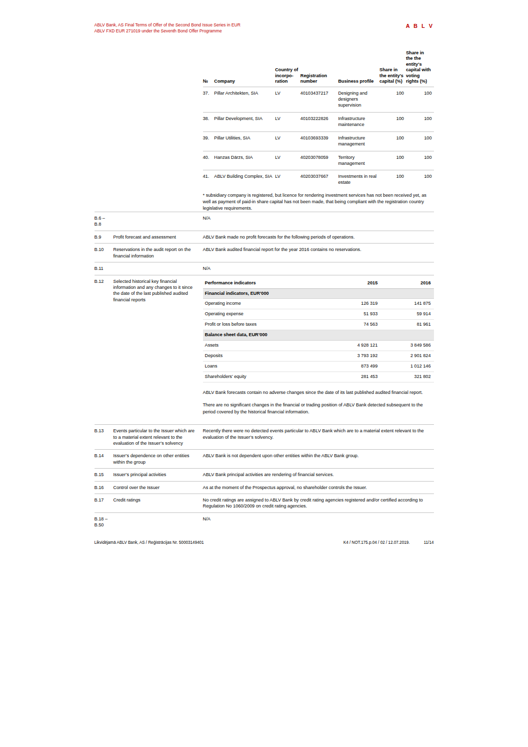ABLV Bank, AS Final Terms of Offer of the Second Bond Issue Series in EUR
ABLV FXD EUR 271019 under the Seventh Bond Offer Programme
A B L V
| | | / № / Company / Country of incorpo-ration / Registration number / Business profile / Share in the entity's capital (%) / Share in the the entity's capital with voting rights (%) / / --- / --- / --- / --- / --- / --- / --- / / 37. / Pillar Architekten, SIA / LV / 40103437217 / Designing and designers supervision / 100 / 100 / / 38. / Pillar Development, SIA / LV / 40103222826 / Infrastructure maintenance / 100 / 100 / / 39. / Pillar Utilities, SIA / LV / 40103693339 / Infrastructure management / 100 / 100 / / 40. / Hanzas Dārzs, SIA / LV / 40203078059 / Territory management / 100 / 100 / / 41. / ABLV Building Complex, SIA / LV / 40203037667 / Investments in real estate / 100 / 100 / * subsidiary company is registered, but licence for rendering investment services has not been received yet, as well as payment of paid-in share capital has not been made, that being compliant with the registration country legislative requirements. |
| B.6 – B.8 | | N/A |
| B.9 | Profit forecast and assessment | ABLV Bank made no profit forecasts for the following periods of operations. |
| B.10 | Reservations in the audit report on the financial information | ABLV Bank audited financial report for the year 2016 contains no reservations. |
| B.11 | | N/A |
| B.12 | Selected historical key financial information and any changes to it since the date of the last published audited financial reports | / Performance indicators / 2015 / 2016 / / --- / --- / --- / / Financial indicators, EUR’000 / / Operating income / 126 319 / 141 875 / / Operating expense / 51 933 / 59 914 / / Profit or loss before taxes / 74 563 / 81 961 / / Balance sheet data, EUR’000 / / Assets / 4 928 121 / 3 849 586 / / Deposits / 3 793 192 / 2 901 824 / / Loans / 873 499 / 1 012 146 / / Shareholders’ equity / 281 453 / 321 802 / ABLV Bank forecasts contain no adverse changes since the date of its last published audited financial report. There are no significant changes in the financial or trading position of ABLV Bank detected subsequent to the period covered by the historical financial information. |
| B.13 | Events particular to the Issuer which are to a material extent relevant to the evaluation of the Issuer’s solvency | Recently there were no detected events particular to ABLV Bank which are to a material extent relevant to the evaluation of the Issuer’s solvency. |
| B.14 | Issuer’s dependence on other entities within the group | ABLV Bank is not dependent upon other entities within the ABLV Bank group. |
| B.15 | Issuer’s principal activities | ABLV Bank principal activities are rendering of financial services. |
| B.16 | Control over the Issuer | As at the moment of the Prospectus approval, no shareholder controls the Issuer. |
| B.17 | Credit ratings | No credit ratings are assigned to ABLV Bank by credit rating agencies registered and/or certified according to Regulation No 1060/2009 on credit rating agencies. |
| B.18 – B.50 | | N/A |
Likvidējamā ABLV Bank, AS / Reģistrācijas Nr. 50003149401
K4 / NOT.175.p.04 / 02 / 12.07.2019. 11/14